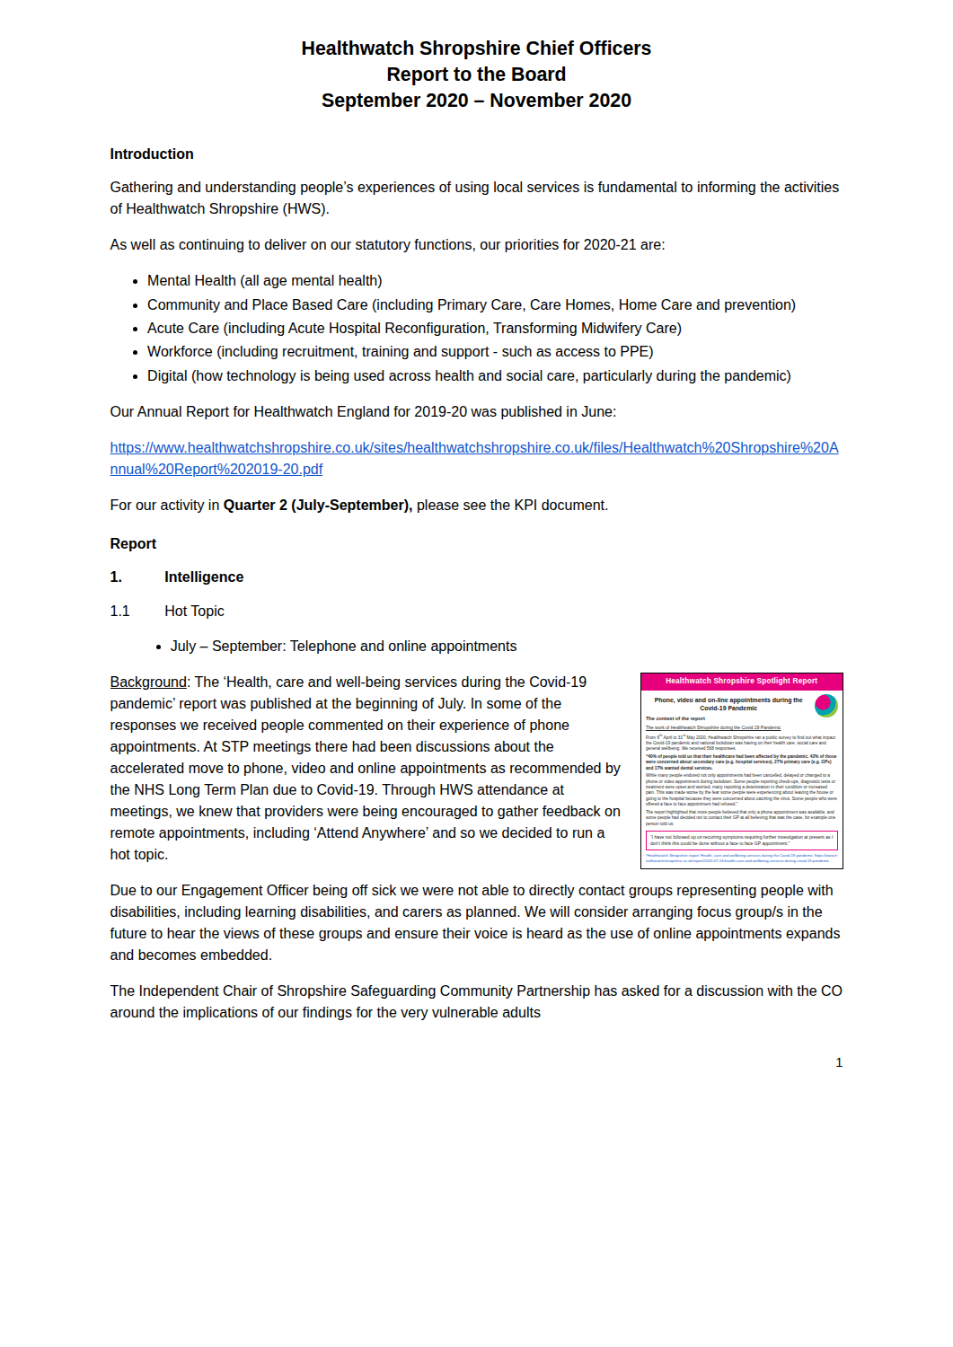Healthwatch Shropshire Chief Officers
Report to the Board
September 2020 – November 2020
Introduction
Gathering and understanding people’s experiences of using local services is fundamental to informing the activities of Healthwatch Shropshire (HWS).
As well as continuing to deliver on our statutory functions, our priorities for 2020-21 are:
Mental Health (all age mental health)
Community and Place Based Care (including Primary Care, Care Homes, Home Care and prevention)
Acute Care (including Acute Hospital Reconfiguration, Transforming Midwifery Care)
Workforce (including recruitment, training and support - such as access to PPE)
Digital (how technology is being used across health and social care, particularly during the pandemic)
Our Annual Report for Healthwatch England for 2019-20 was published in June:
https://www.healthwatchshropshire.co.uk/sites/healthwatchshropshire.co.uk/files/Healthwatch%20Shropshire%20Annual%20Report%202019-20.pdf
For our activity in Quarter 2 (July-September), please see the KPI document.
Report
1.
Intelligence
1.1
Hot Topic
July – September: Telephone and online appointments
Healthwatch Shropshire Spotlight Report
Phone, video and on-line appointments during the Covid-19 Pandemic
The context of the report
The work of Healthwatch Shropshire during the Covid 19 Pandemic
From 6th April to 31st May 2020, Healthwatch Shropshire ran a public survey to find out what impact the Covid-19 pandemic and national lockdown was having on their health care, social care and general wellbeing. We received 568 responses.
“40% of people told us that their healthcare had been affected by the pandemic. 42% of those were concerned about secondary care (e.g. hospital services), 27% primary care (e.g. GPs) and 17% wanted dental services.
While many people endured not only appointments had been cancelled, delayed or changed to a phone or video appointment during lockdown. Some people reporting check-ups, diagnostic tests or treatment were upset and worried, many reporting a deterioration in their condition or increased pain. This was made worse by the fear some people were experiencing about leaving the house or going to the hospital because they were concerned about catching the virus. Some people who were offered a face to face appointment had refused.”
The report highlighted that more people believed that only a phone appointment was available, and some people had decided not to contact their GP at all believing that was the case, for example one person told us:
“I have not followed up on recurring symptoms requiring further investigation at present as I don’t think this could be done without a face to face GP appointment.”
*Healthwatch Shropshire report ‘Health, care and wellbeing services during the Covid-19 pandemic’ https://www.healthwatchshropshire.co.uk/report/2020-07-01/health-care-and-wellbeing-services-during-covid-19-pandemic
Background: The ‘Health, care and well-being services during the Covid-19 pandemic’ report was published at the beginning of July. In some of the responses we received people commented on their experience of phone appointments. At STP meetings there had been discussions about the accelerated move to phone, video and online appointments as recommended by the NHS Long Term Plan due to Covid-19. Through HWS attendance at meetings, we knew that providers were being encouraged to gather feedback on remote appointments, including ‘Attend Anywhere’ and so we decided to run a hot topic.
Due to our Engagement Officer being off sick we were not able to directly contact groups representing people with disabilities, including learning disabilities, and carers as planned. We will consider arranging focus group/s in the future to hear the views of these groups and ensure their voice is heard as the use of online appointments expands and becomes embedded.
The Independent Chair of Shropshire Safeguarding Community Partnership has asked for a discussion with the CO around the implications of our findings for the very vulnerable adults
1